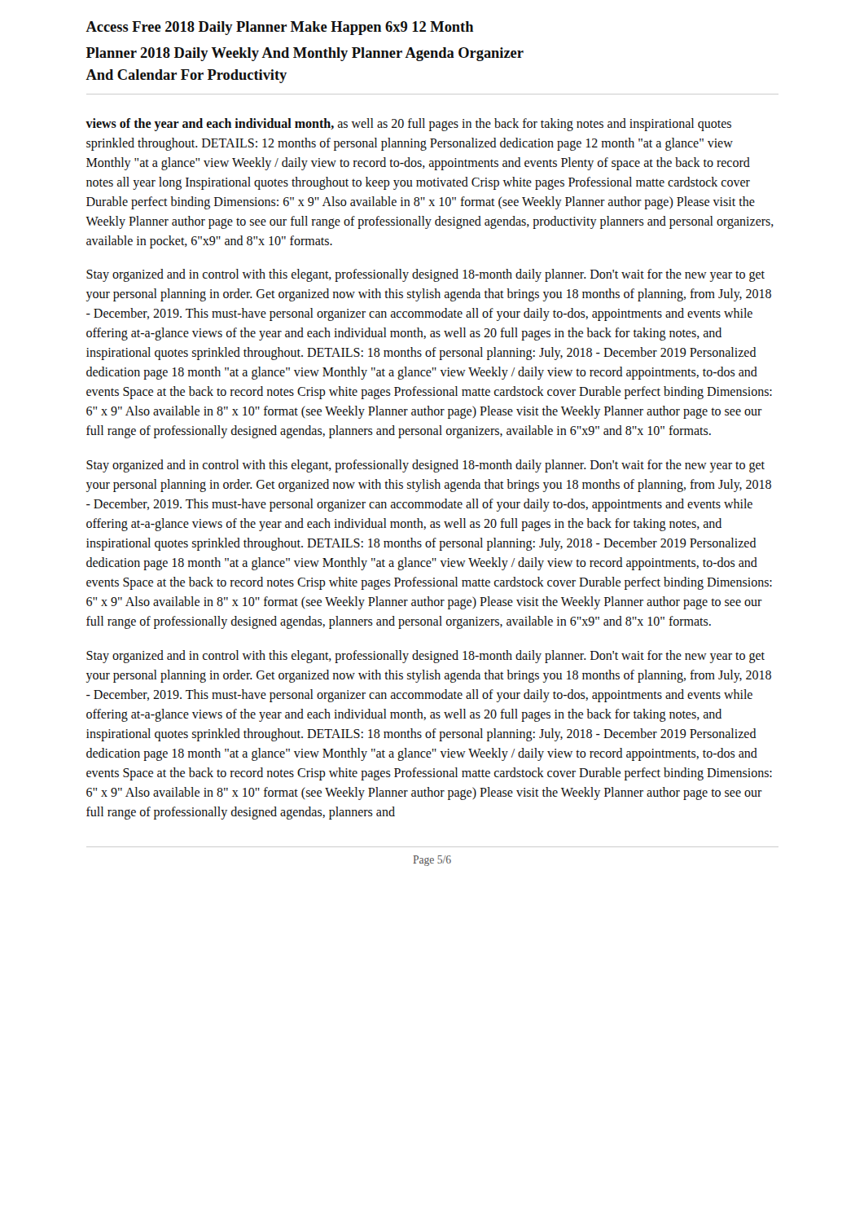Access Free 2018 Daily Planner Make Happen 6x9 12 Month
Planner 2018 Daily Weekly And Monthly Planner Agenda Organizer
And Calendar For Productivity
views of the year and each individual month, as well as 20 full pages in the back for taking notes and inspirational quotes sprinkled throughout. DETAILS: 12 months of personal planning Personalized dedication page 12 month "at a glance" view Monthly "at a glance" view Weekly / daily view to record to-dos, appointments and events Plenty of space at the back to record notes all year long Inspirational quotes throughout to keep you motivated Crisp white pages Professional matte cardstock cover Durable perfect binding Dimensions: 6" x 9" Also available in 8" x 10" format (see Weekly Planner author page) Please visit the Weekly Planner author page to see our full range of professionally designed agendas, productivity planners and personal organizers, available in pocket, 6"x9" and 8"x 10" formats.
Stay organized and in control with this elegant, professionally designed 18-month daily planner. Don't wait for the new year to get your personal planning in order. Get organized now with this stylish agenda that brings you 18 months of planning, from July, 2018 - December, 2019. This must-have personal organizer can accommodate all of your daily to-dos, appointments and events while offering at-a-glance views of the year and each individual month, as well as 20 full pages in the back for taking notes, and inspirational quotes sprinkled throughout. DETAILS: 18 months of personal planning: July, 2018 - December 2019 Personalized dedication page 18 month "at a glance" view Monthly "at a glance" view Weekly / daily view to record appointments, to-dos and events Space at the back to record notes Crisp white pages Professional matte cardstock cover Durable perfect binding Dimensions: 6" x 9" Also available in 8" x 10" format (see Weekly Planner author page) Please visit the Weekly Planner author page to see our full range of professionally designed agendas, planners and personal organizers, available in 6"x9" and 8"x 10" formats.
Stay organized and in control with this elegant, professionally designed 18-month daily planner. Don't wait for the new year to get your personal planning in order. Get organized now with this stylish agenda that brings you 18 months of planning, from July, 2018 - December, 2019. This must-have personal organizer can accommodate all of your daily to-dos, appointments and events while offering at-a-glance views of the year and each individual month, as well as 20 full pages in the back for taking notes, and inspirational quotes sprinkled throughout. DETAILS: 18 months of personal planning: July, 2018 - December 2019 Personalized dedication page 18 month "at a glance" view Monthly "at a glance" view Weekly / daily view to record appointments, to-dos and events Space at the back to record notes Crisp white pages Professional matte cardstock cover Durable perfect binding Dimensions: 6" x 9" Also available in 8" x 10" format (see Weekly Planner author page) Please visit the Weekly Planner author page to see our full range of professionally designed agendas, planners and personal organizers, available in 6"x9" and 8"x 10" formats.
Stay organized and in control with this elegant, professionally designed 18-month daily planner. Don't wait for the new year to get your personal planning in order. Get organized now with this stylish agenda that brings you 18 months of planning, from July, 2018 - December, 2019. This must-have personal organizer can accommodate all of your daily to-dos, appointments and events while offering at-a-glance views of the year and each individual month, as well as 20 full pages in the back for taking notes, and inspirational quotes sprinkled throughout. DETAILS: 18 months of personal planning: July, 2018 - December 2019 Personalized dedication page 18 month "at a glance" view Monthly "at a glance" view Weekly / daily view to record appointments, to-dos and events Space at the back to record notes Crisp white pages Professional matte cardstock cover Durable perfect binding Dimensions: 6" x 9" Also available in 8" x 10" format (see Weekly Planner author page) Please visit the Weekly Planner author page to see our full range of professionally designed agendas, planners and
Page 5/6